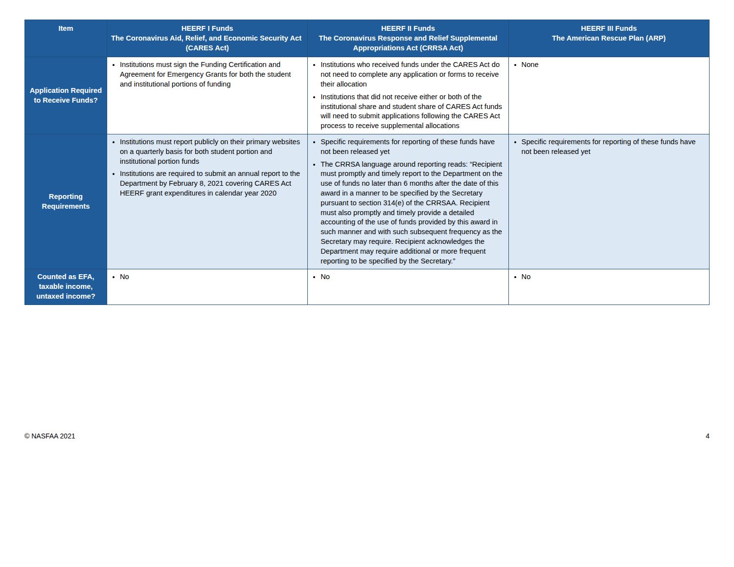| Item | HEERF I Funds The Coronavirus Aid, Relief, and Economic Security Act (CARES Act) | HEERF II Funds The Coronavirus Response and Relief Supplemental Appropriations Act (CRRSA Act) | HEERF III Funds The American Rescue Plan (ARP) |
| --- | --- | --- | --- |
| Application Required to Receive Funds? | Institutions must sign the Funding Certification and Agreement for Emergency Grants for both the student and institutional portions of funding | Institutions who received funds under the CARES Act do not need to complete any application or forms to receive their allocation Institutions that did not receive either or both of the institutional share and student share of CARES Act funds will need to submit applications following the CARES Act process to receive supplemental allocations | None |
| Reporting Requirements | Institutions must report publicly on their primary websites on a quarterly basis for both student portion and institutional portion funds Institutions are required to submit an annual report to the Department by February 8, 2021 covering CARES Act HEERF grant expenditures in calendar year 2020 | Specific requirements for reporting of these funds have not been released yet The CRRSA language around reporting reads: “Recipient must promptly and timely report to the Department on the use of funds no later than 6 months after the date of this award in a manner to be specified by the Secretary pursuant to section 314(e) of the CRRSAA. Recipient must also promptly and timely provide a detailed accounting of the use of funds provided by this award in such manner and with such subsequent frequency as the Secretary may require. Recipient acknowledges the Department may require additional or more frequent reporting to be specified by the Secretary.” | Specific requirements for reporting of these funds have not been released yet |
| Counted as EFA, taxable income, untaxed income? | No | No | No |
© NASFAA 2021 4